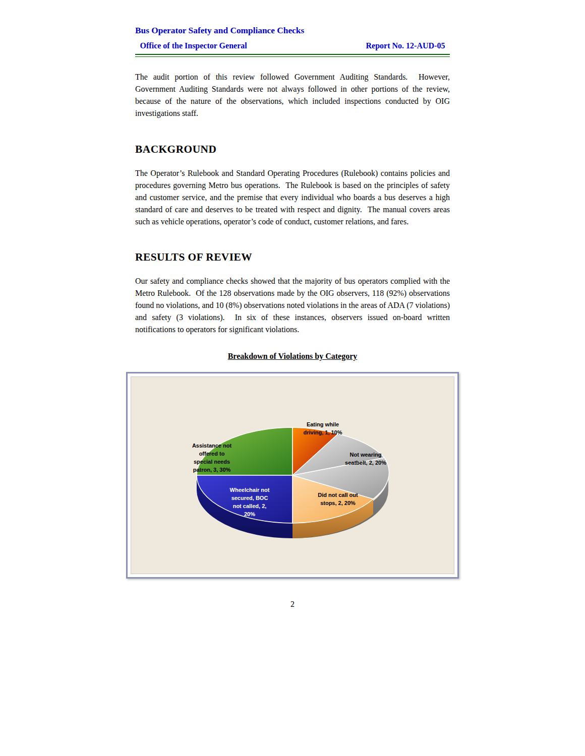Bus Operator Safety and Compliance Checks
Office of the Inspector General Report No. 12-AUD-05
The audit portion of this review followed Government Auditing Standards. However, Government Auditing Standards were not always followed in other portions of the review, because of the nature of the observations, which included inspections conducted by OIG investigations staff.
BACKGROUND
The Operator’s Rulebook and Standard Operating Procedures (Rulebook) contains policies and procedures governing Metro bus operations. The Rulebook is based on the principles of safety and customer service, and the premise that every individual who boards a bus deserves a high standard of care and deserves to be treated with respect and dignity. The manual covers areas such as vehicle operations, operator’s code of conduct, customer relations, and fares.
RESULTS OF REVIEW
Our safety and compliance checks showed that the majority of bus operators complied with the Metro Rulebook. Of the 128 observations made by the OIG observers, 118 (92%) observations found no violations, and 10 (8%) observations noted violations in the areas of ADA (7 violations) and safety (3 violations). In six of these instances, observers issued on-board written notifications to operators for significant violations.
Breakdown of Violations by Category
Assistance not offered to special needs patron, 3, 30% Wheelchair not secured, BOC not called, 2, 20% Did not call out stops, 2, 20% Not wearing seatbelt, 2, 20% Eating while driving, 1, 10%
2